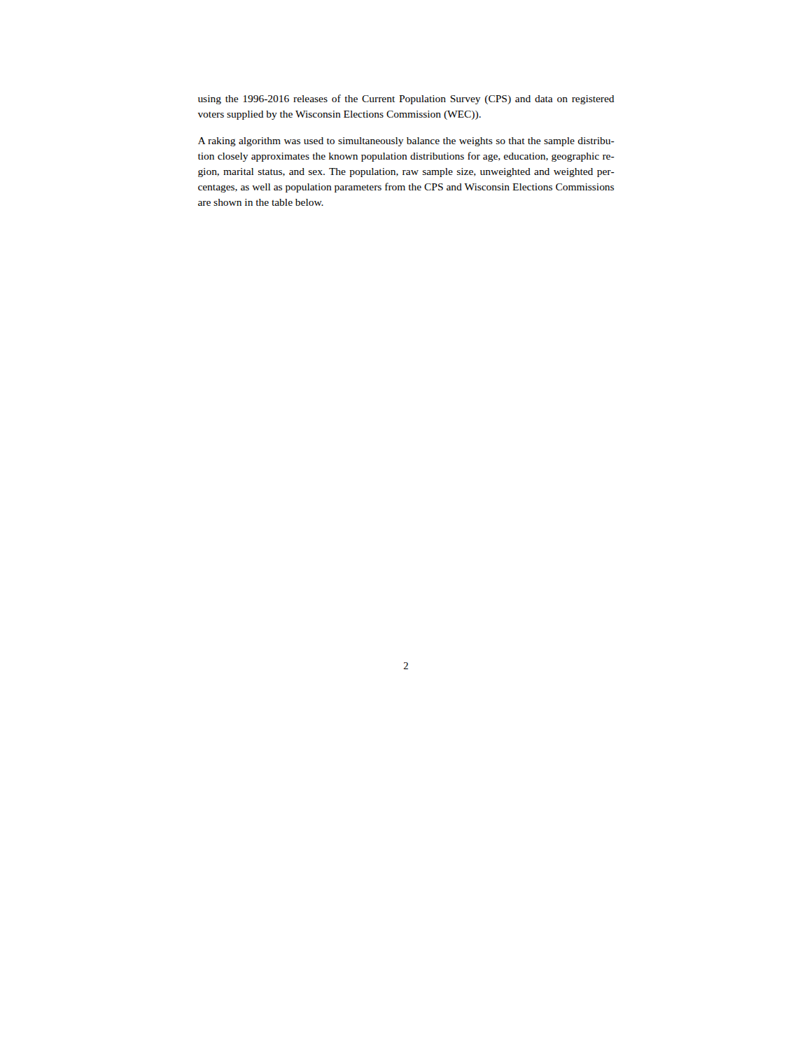using the 1996-2016 releases of the Current Population Survey (CPS) and data on registered voters supplied by the Wisconsin Elections Commission (WEC)).
A raking algorithm was used to simultaneously balance the weights so that the sample distribution closely approximates the known population distributions for age, education, geographic region, marital status, and sex. The population, raw sample size, unweighted and weighted percentages, as well as population parameters from the CPS and Wisconsin Elections Commissions are shown in the table below.
2